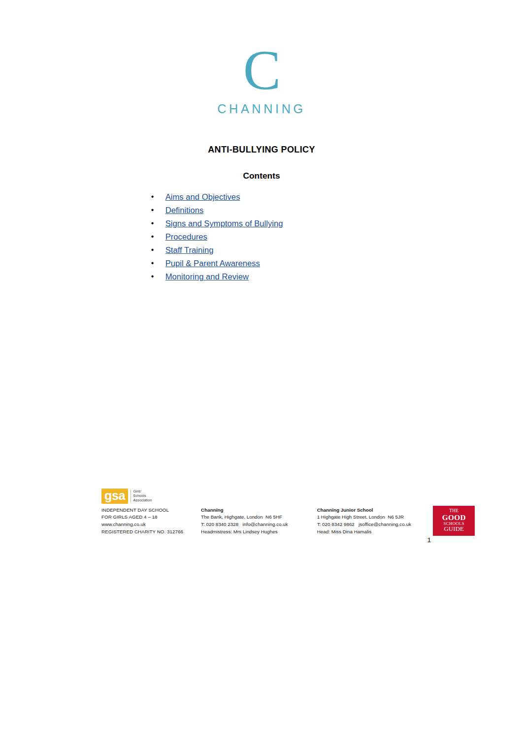C CHANNING
ANTI-BULLYING POLICY
Contents
Aims and Objectives
Definitions
Signs and Symptoms of Bullying
Procedures
Staff Training
Pupil & Parent Awareness
Monitoring and Review
gsa Girls'
Schools
Association
INDEPENDENT DAY SCHOOL
FOR GIRLS AGED 4 – 18
www.channing.co.uk
REGISTERED CHARITY NO. 312766
Channing
The Bank, Highgate, London N6 5HF
T: 020 8340 2328 info@channing.co.uk
Headmistress: Mrs Lindsey Hughes
Channing Junior School
1 Highgate High Street, London N6 5JR
T: 020 8342 9862 jsoffice@channing.co.uk
Head: Miss Dina Hamalis
THE
GOOD
SCHOOLS
GUIDE
1